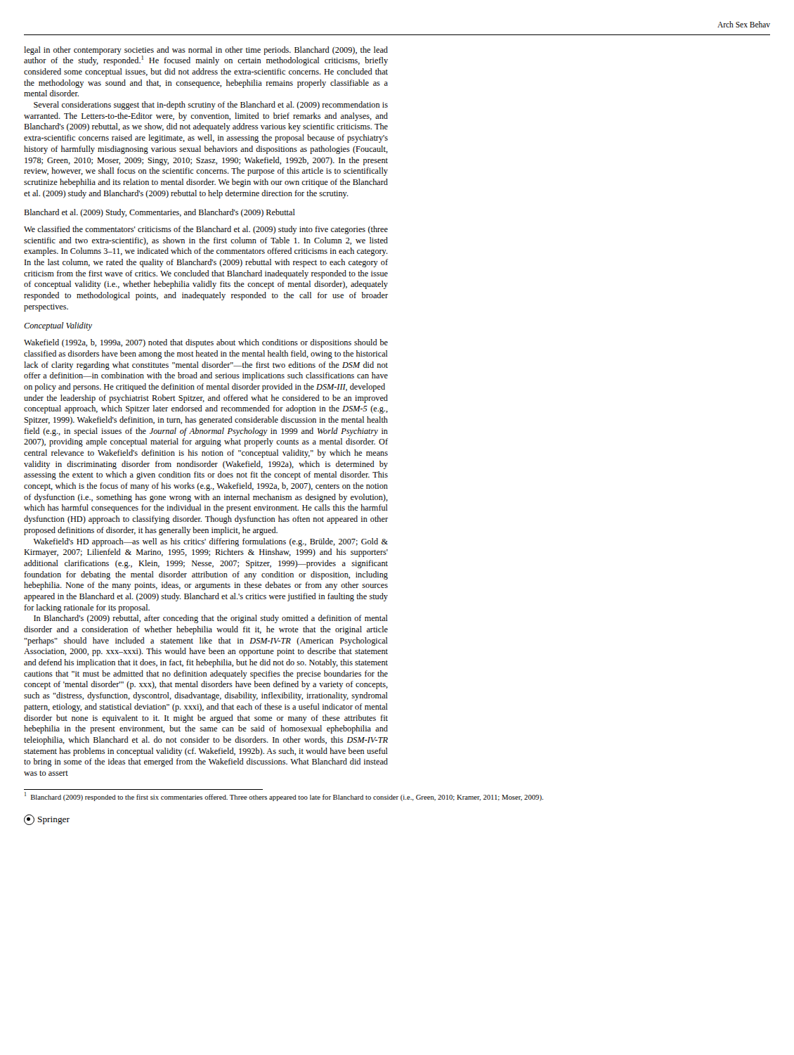Arch Sex Behav
legal in other contemporary societies and was normal in other time periods. Blanchard (2009), the lead author of the study, responded.1 He focused mainly on certain methodological criticisms, briefly considered some conceptual issues, but did not address the extra-scientific concerns. He concluded that the methodology was sound and that, in consequence, hebephilia remains properly classifiable as a mental disorder.
Several considerations suggest that in-depth scrutiny of the Blanchard et al. (2009) recommendation is warranted. The Letters-to-the-Editor were, by convention, limited to brief remarks and analyses, and Blanchard's (2009) rebuttal, as we show, did not adequately address various key scientific criticisms. The extra-scientific concerns raised are legitimate, as well, in assessing the proposal because of psychiatry's history of harmfully misdiagnosing various sexual behaviors and dispositions as pathologies (Foucault, 1978; Green, 2010; Moser, 2009; Singy, 2010; Szasz, 1990; Wakefield, 1992b, 2007). In the present review, however, we shall focus on the scientific concerns. The purpose of this article is to scientifically scrutinize hebephilia and its relation to mental disorder. We begin with our own critique of the Blanchard et al. (2009) study and Blanchard's (2009) rebuttal to help determine direction for the scrutiny.
Blanchard et al. (2009) Study, Commentaries, and Blanchard's (2009) Rebuttal
We classified the commentators' criticisms of the Blanchard et al. (2009) study into five categories (three scientific and two extra-scientific), as shown in the first column of Table 1. In Column 2, we listed examples. In Columns 3–11, we indicated which of the commentators offered criticisms in each category. In the last column, we rated the quality of Blanchard's (2009) rebuttal with respect to each category of criticism from the first wave of critics. We concluded that Blanchard inadequately responded to the issue of conceptual validity (i.e., whether hebephilia validly fits the concept of mental disorder), adequately responded to methodological points, and inadequately responded to the call for use of broader perspectives.
Conceptual Validity
Wakefield (1992a, b, 1999a, 2007) noted that disputes about which conditions or dispositions should be classified as disorders have been among the most heated in the mental health field, owing to the historical lack of clarity regarding what constitutes "mental disorder"—the first two editions of the DSM did not offer a definition—in combination with the broad and serious implications such classifications can have on policy and persons. He critiqued the definition of mental disorder provided in the DSM-III, developed
under the leadership of psychiatrist Robert Spitzer, and offered what he considered to be an improved conceptual approach, which Spitzer later endorsed and recommended for adoption in the DSM-5 (e.g., Spitzer, 1999). Wakefield's definition, in turn, has generated considerable discussion in the mental health field (e.g., in special issues of the Journal of Abnormal Psychology in 1999 and World Psychiatry in 2007), providing ample conceptual material for arguing what properly counts as a mental disorder. Of central relevance to Wakefield's definition is his notion of "conceptual validity," by which he means validity in discriminating disorder from nondisorder (Wakefield, 1992a), which is determined by assessing the extent to which a given condition fits or does not fit the concept of mental disorder. This concept, which is the focus of many of his works (e.g., Wakefield, 1992a, b, 2007), centers on the notion of dysfunction (i.e., something has gone wrong with an internal mechanism as designed by evolution), which has harmful consequences for the individual in the present environment. He calls this the harmful dysfunction (HD) approach to classifying disorder. Though dysfunction has often not appeared in other proposed definitions of disorder, it has generally been implicit, he argued.
Wakefield's HD approach—as well as his critics' differing formulations (e.g., Brülde, 2007; Gold & Kirmayer, 2007; Lilienfeld & Marino, 1995, 1999; Richters & Hinshaw, 1999) and his supporters' additional clarifications (e.g., Klein, 1999; Nesse, 2007; Spitzer, 1999)—provides a significant foundation for debating the mental disorder attribution of any condition or disposition, including hebephilia. None of the many points, ideas, or arguments in these debates or from any other sources appeared in the Blanchard et al. (2009) study. Blanchard et al.'s critics were justified in faulting the study for lacking rationale for its proposal.
In Blanchard's (2009) rebuttal, after conceding that the original study omitted a definition of mental disorder and a consideration of whether hebephilia would fit it, he wrote that the original article "perhaps" should have included a statement like that in DSM-IV-TR (American Psychological Association, 2000, pp. xxx–xxxi). This would have been an opportune point to describe that statement and defend his implication that it does, in fact, fit hebephilia, but he did not do so. Notably, this statement cautions that "it must be admitted that no definition adequately specifies the precise boundaries for the concept of 'mental disorder'" (p. xxx), that mental disorders have been defined by a variety of concepts, such as "distress, dysfunction, dyscontrol, disadvantage, disability, inflexibility, irrationality, syndromal pattern, etiology, and statistical deviation" (p. xxxi), and that each of these is a useful indicator of mental disorder but none is equivalent to it. It might be argued that some or many of these attributes fit hebephilia in the present environment, but the same can be said of homosexual ephebophilia and teleiophilia, which Blanchard et al. do not consider to be disorders. In other words, this DSM-IV-TR statement has problems in conceptual validity (cf. Wakefield, 1992b). As such, it would have been useful to bring in some of the ideas that emerged from the Wakefield discussions. What Blanchard did instead was to assert
1 Blanchard (2009) responded to the first six commentaries offered. Three others appeared too late for Blanchard to consider (i.e., Green, 2010; Kramer, 2011; Moser, 2009).
Springer